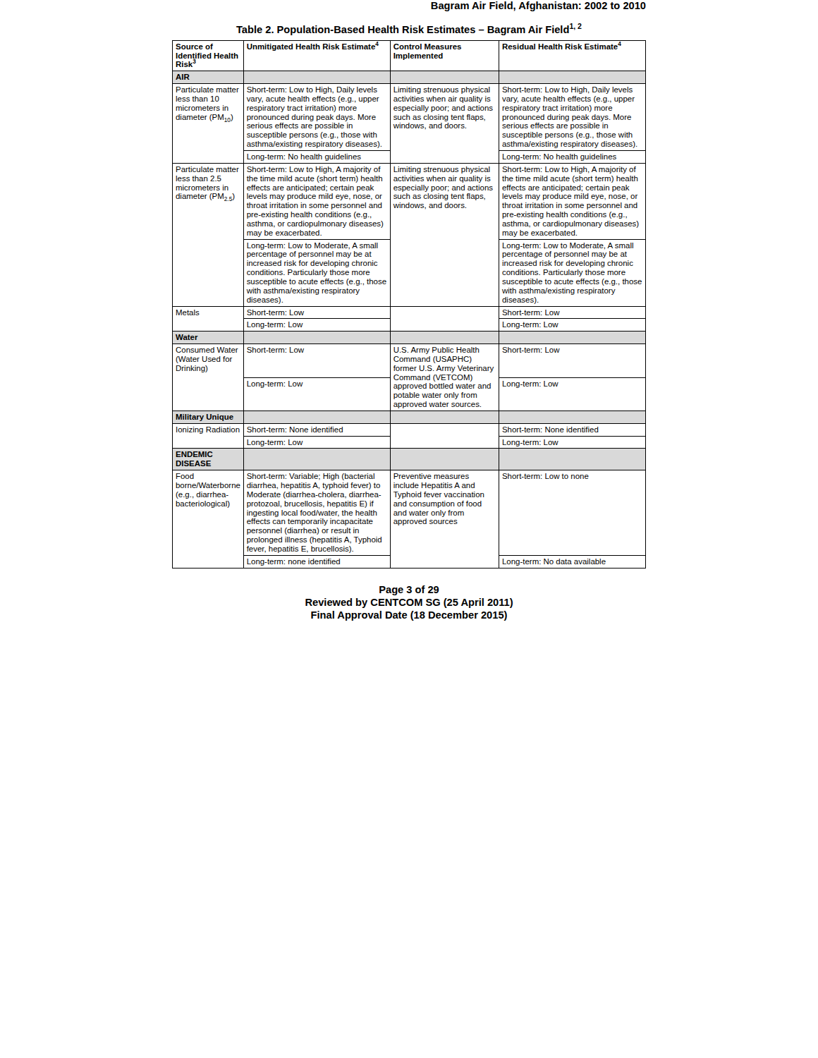Bagram Air Field, Afghanistan: 2002 to 2010
Table 2. Population-Based Health Risk Estimates – Bagram Air Field1, 2
| Source of Identified Health Risk 3 | Unmitigated Health Risk Estimate 4 | Control Measures Implemented | Residual Health Risk Estimate 4 |
| --- | --- | --- | --- |
| AIR | | | |
| Particulate matter less than 10 micrometers in diameter (PM 10 ) | Short-term: Low to High, Daily levels vary, acute health effects (e.g., upper respiratory tract irritation) more pronounced during peak days. More serious effects are possible in susceptible persons (e.g., those with asthma/existing respiratory diseases). | Limiting strenuous physical activities when air quality is especially poor; and actions such as closing tent flaps, windows, and doors. | Short-term: Low to High, Daily levels vary, acute health effects (e.g., upper respiratory tract irritation) more pronounced during peak days. More serious effects are possible in susceptible persons (e.g., those with asthma/existing respiratory diseases). |
| Long-term: No health guidelines | Long-term: No health guidelines |
| Particulate matter less than 2.5 micrometers in diameter (PM 2.5 ) | Short-term: Low to High, A majority of the time mild acute (short term) health effects are anticipated; certain peak levels may produce mild eye, nose, or throat irritation in some personnel and pre-existing health conditions (e.g., asthma, or cardiopulmonary diseases) may be exacerbated. | Limiting strenuous physical activities when air quality is especially poor; and actions such as closing tent flaps, windows, and doors. | Short-term: Low to High, A majority of the time mild acute (short term) health effects are anticipated; certain peak levels may produce mild eye, nose, or throat irritation in some personnel and pre-existing health conditions (e.g., asthma, or cardiopulmonary diseases) may be exacerbated. |
| Long-term: Low to Moderate, A small percentage of personnel may be at increased risk for developing chronic conditions. Particularly those more susceptible to acute effects (e.g., those with asthma/existing respiratory diseases). | Long-term: Low to Moderate, A small percentage of personnel may be at increased risk for developing chronic conditions. Particularly those more susceptible to acute effects (e.g., those with asthma/existing respiratory diseases). |
| Metals | Short-term: Low | | Short-term: Low |
| Long-term: Low | Long-term: Low |
| Water | | | |
| Consumed Water (Water Used for Drinking) | Short-term: Low | U.S. Army Public Health Command (USAPHC) former U.S. Army Veterinary Command (VETCOM) approved bottled water and potable water only from approved water sources. | Short-term: Low |
| Long-term: Low | Long-term: Low |
| Military Unique | | | |
| Ionizing Radiation | Short-term: None identified | | Short-term: None identified |
| Long-term: Low | Long-term: Low |
| ENDEMIC DISEASE | | | |
| Food borne/Waterborne (e.g., diarrhea-bacteriological) | Short-term: Variable; High (bacterial diarrhea, hepatitis A, typhoid fever) to Moderate (diarrhea-cholera, diarrhea-protozoal, brucellosis, hepatitis E) if ingesting local food/water, the health effects can temporarily incapacitate personnel (diarrhea) or result in prolonged illness (hepatitis A, Typhoid fever, hepatitis E, brucellosis). | Preventive measures include Hepatitis A and Typhoid fever vaccination and consumption of food and water only from approved sources | Short-term: Low to none |
| Long-term: none identified | Long-term: No data available |
Page 3 of 29
Reviewed by CENTCOM SG (25 April 2011)
Final Approval Date (18 December 2015)